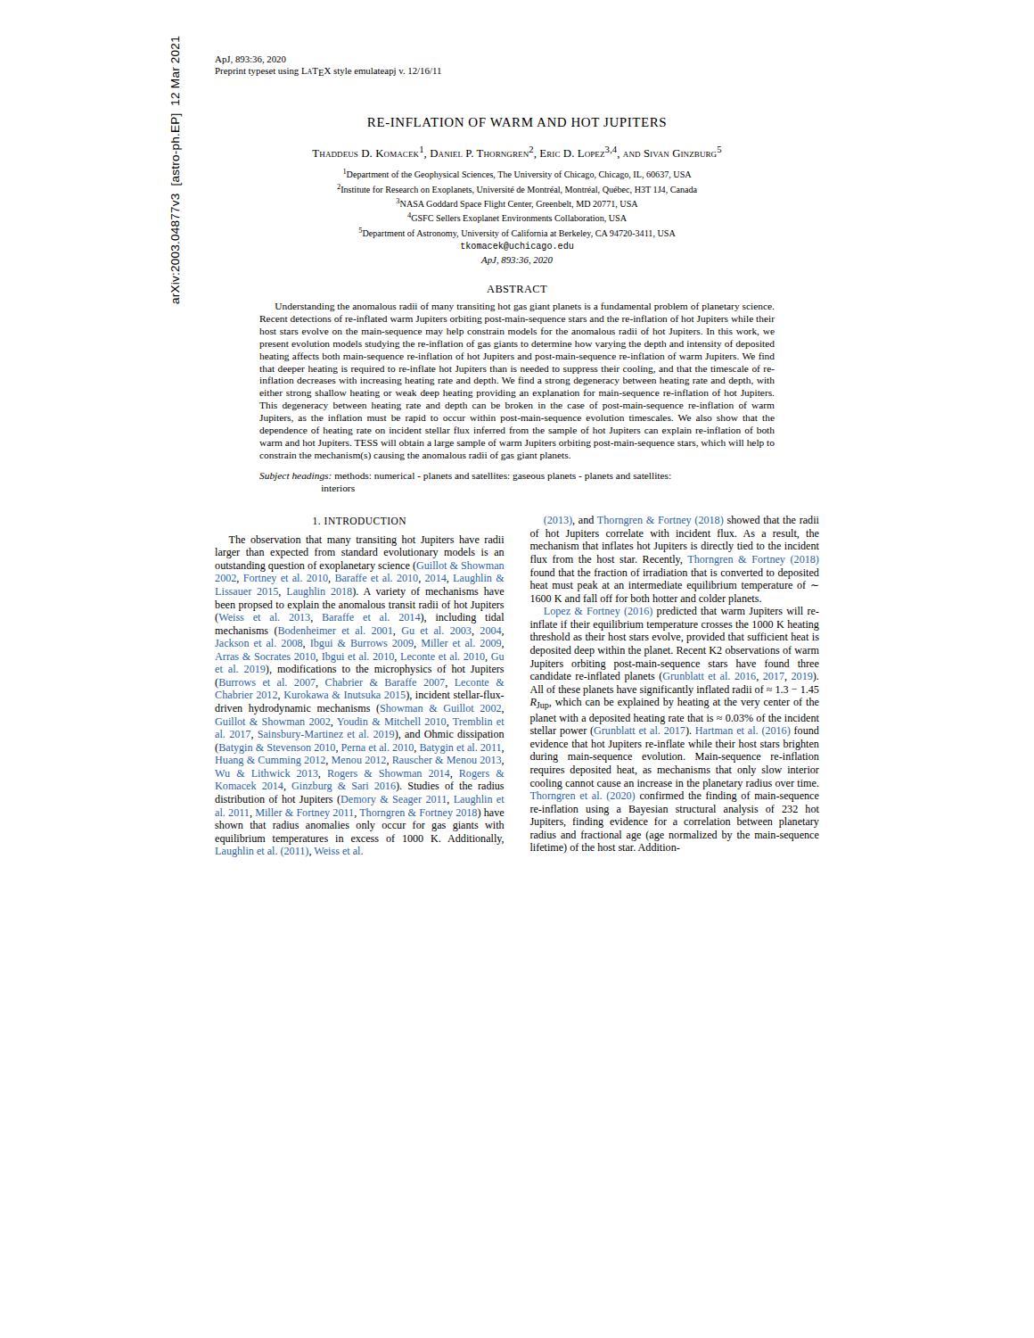arXiv:2003.04877v3 [astro-ph.EP] 12 Mar 2021
ApJ, 893:36, 2020
Preprint typeset using La TEX style emulateapj v. 12/16/11
RE-INFLATION OF WARM AND HOT JUPITERS
Thaddeus D. Komacek1, Daniel P. Thorngren2, Eric D. Lopez3,4, and Sivan Ginzburg5
1Department of the Geophysical Sciences, The University of Chicago, Chicago, IL, 60637, USA
2Institute for Research on Exoplanets, Université de Montréal, Montréal, Québec, H3T 1J4, Canada
3NASA Goddard Space Flight Center, Greenbelt, MD 20771, USA
4GSFC Sellers Exoplanet Environments Collaboration, USA
5Department of Astronomy, University of California at Berkeley, CA 94720-3411, USA
tkomacek@uchicago.edu
ApJ, 893:36, 2020
ABSTRACT
Understanding the anomalous radii of many transiting hot gas giant planets is a fundamental problem of planetary science. Recent detections of re-inflated warm Jupiters orbiting post-main-sequence stars and the re-inflation of hot Jupiters while their host stars evolve on the main-sequence may help constrain models for the anomalous radii of hot Jupiters. In this work, we present evolution models studying the re-inflation of gas giants to determine how varying the depth and intensity of deposited heating affects both main-sequence re-inflation of hot Jupiters and post-main-sequence re-inflation of warm Jupiters. We find that deeper heating is required to re-inflate hot Jupiters than is needed to suppress their cooling, and that the timescale of re-inflation decreases with increasing heating rate and depth. We find a strong degeneracy between heating rate and depth, with either strong shallow heating or weak deep heating providing an explanation for main-sequence re-inflation of hot Jupiters. This degeneracy between heating rate and depth can be broken in the case of post-main-sequence re-inflation of warm Jupiters, as the inflation must be rapid to occur within post-main-sequence evolution timescales. We also show that the dependence of heating rate on incident stellar flux inferred from the sample of hot Jupiters can explain re-inflation of both warm and hot Jupiters. TESS will obtain a large sample of warm Jupiters orbiting post-main-sequence stars, which will help to constrain the mechanism(s) causing the anomalous radii of gas giant planets.
Subject headings: methods: numerical - planets and satellites: gaseous planets - planets and satellites:interiors
1. INTRODUCTION
The observation that many transiting hot Jupiters have radii larger than expected from standard evolutionary models is an outstanding question of exoplanetary science (Guillot & Showman 2002, Fortney et al. 2010, Baraffe et al. 2010, 2014, Laughlin & Lissauer 2015, Laughlin 2018). A variety of mechanisms have been propsed to explain the anomalous transit radii of hot Jupiters (Weiss et al. 2013, Baraffe et al. 2014), including tidal mechanisms (Bodenheimer et al. 2001, Gu et al. 2003, 2004, Jackson et al. 2008, Ibgui & Burrows 2009, Miller et al. 2009, Arras & Socrates 2010, Ibgui et al. 2010, Leconte et al. 2010, Gu et al. 2019), modifications to the microphysics of hot Jupiters (Burrows et al. 2007, Chabrier & Baraffe 2007, Leconte & Chabrier 2012, Kurokawa & Inutsuka 2015), incident stellar-flux-driven hydrodynamic mechanisms (Showman & Guillot 2002, Guillot & Showman 2002, Youdin & Mitchell 2010, Tremblin et al. 2017, Sainsbury-Martinez et al. 2019), and Ohmic dissipation (Batygin & Stevenson 2010, Perna et al. 2010, Batygin et al. 2011, Huang & Cumming 2012, Menou 2012, Rauscher & Menou 2013, Wu & Lithwick 2013, Rogers & Showman 2014, Rogers & Komacek 2014, Ginzburg & Sari 2016). Studies of the radius distribution of hot Jupiters (Demory & Seager 2011, Laughlin et al. 2011, Miller & Fortney 2011, Thorngren & Fortney 2018) have shown that radius anomalies only occur for gas giants with equilibrium temperatures in excess of 1000 K. Additionally, Laughlin et al. (2011), Weiss et al.
(2013), and Thorngren & Fortney (2018) showed that the radii of hot Jupiters correlate with incident flux. As a result, the mechanism that inflates hot Jupiters is directly tied to the incident flux from the host star. Recently, Thorngren & Fortney (2018) found that the fraction of irradiation that is converted to deposited heat must peak at an intermediate equilibrium temperature of ∼ 1600 K and fall off for both hotter and colder planets.
Lopez & Fortney (2016) predicted that warm Jupiters will re-inflate if their equilibrium temperature crosses the 1000 K heating threshold as their host stars evolve, provided that sufficient heat is deposited deep within the planet. Recent K2 observations of warm Jupiters orbiting post-main-sequence stars have found three candidate re-inflated planets (Grunblatt et al. 2016, 2017, 2019). All of these planets have significantly inflated radii of ≈ 1.3 − 1.45 RJup, which can be explained by heating at the very center of the planet with a deposited heating rate that is ≈ 0.03% of the incident stellar power (Grunblatt et al. 2017). Hartman et al. (2016) found evidence that hot Jupiters re-inflate while their host stars brighten during main-sequence evolution. Main-sequence re-inflation requires deposited heat, as mechanisms that only slow interior cooling cannot cause an increase in the planetary radius over time. Thorngren et al. (2020) confirmed the finding of main-sequence re-inflation using a Bayesian structural analysis of 232 hot Jupiters, finding evidence for a correlation between planetary radius and fractional age (age normalized by the main-sequence lifetime) of the host star. Addition-